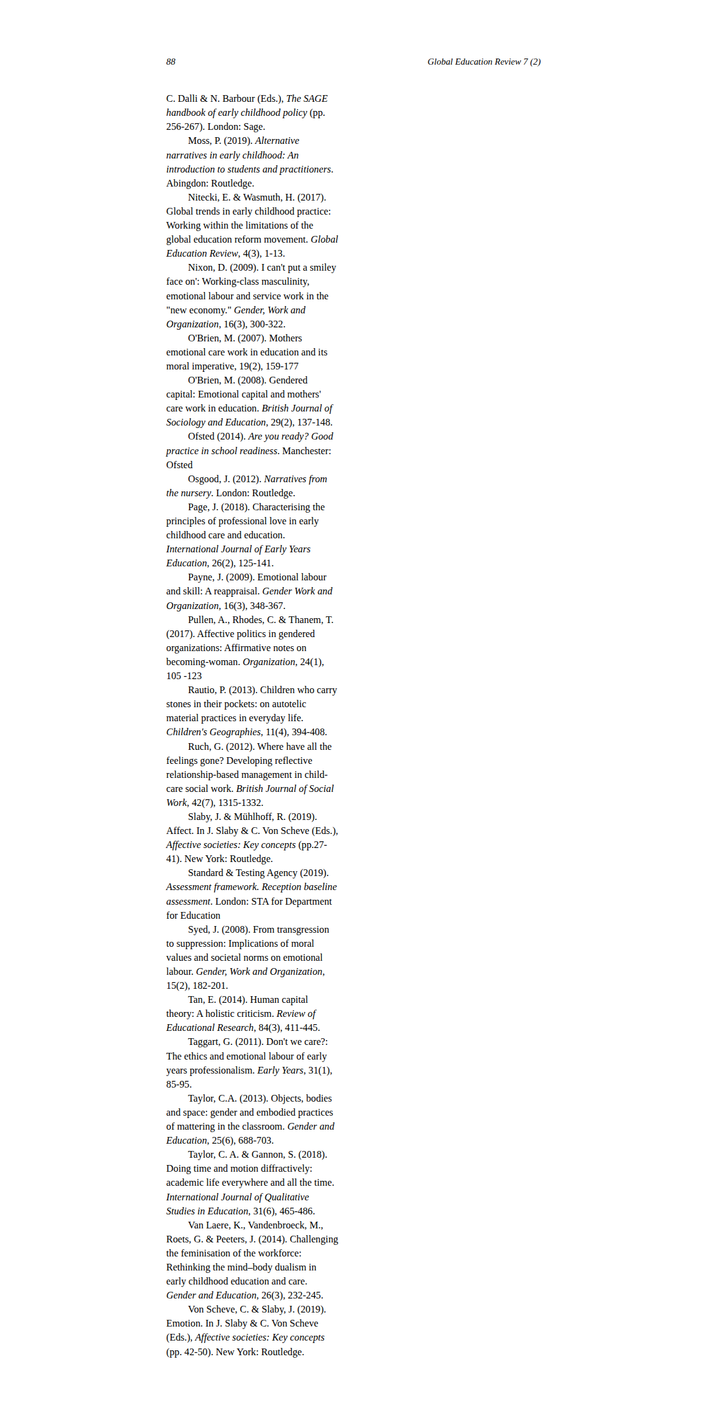88 Global Education Review 7 (2)
C. Dalli & N. Barbour (Eds.), The SAGE handbook of early childhood policy (pp. 256-267). London: Sage.
Moss, P. (2019). Alternative narratives in early childhood: An introduction to students and practitioners. Abingdon: Routledge.
Nitecki, E. & Wasmuth, H. (2017). Global trends in early childhood practice: Working within the limitations of the global education reform movement. Global Education Review, 4(3), 1-13.
Nixon, D. (2009). I can't put a smiley face on': Working-class masculinity, emotional labour and service work in the "new economy." Gender, Work and Organization, 16(3), 300-322.
O'Brien, M. (2007). Mothers emotional care work in education and its moral imperative, 19(2), 159-177
O'Brien, M. (2008). Gendered capital: Emotional capital and mothers' care work in education. British Journal of Sociology and Education, 29(2), 137-148.
Ofsted (2014). Are you ready? Good practice in school readiness. Manchester: Ofsted
Osgood, J. (2012). Narratives from the nursery. London: Routledge.
Page, J. (2018). Characterising the principles of professional love in early childhood care and education. International Journal of Early Years Education, 26(2), 125-141.
Payne, J. (2009). Emotional labour and skill: A reappraisal. Gender Work and Organization, 16(3), 348-367.
Pullen, A., Rhodes, C. & Thanem, T. (2017). Affective politics in gendered organizations: Affirmative notes on becoming-woman. Organization, 24(1), 105 -123
Rautio, P. (2013). Children who carry stones in their pockets: on autotelic material practices in everyday life. Children's Geographies, 11(4), 394-408.
Ruch, G. (2012). Where have all the feelings gone? Developing reflective relationship-based management in child-care social work. British Journal of Social Work, 42(7), 1315-1332.
Slaby, J. & Mühlhoff, R. (2019). Affect. In J. Slaby & C. Von Scheve (Eds.), Affective societies: Key concepts (pp.27-41). New York: Routledge.
Standard & Testing Agency (2019). Assessment framework. Reception baseline assessment. London: STA for Department for Education
Syed, J. (2008). From transgression to suppression: Implications of moral values and societal norms on emotional labour. Gender, Work and Organization, 15(2), 182-201.
Tan, E. (2014). Human capital theory: A holistic criticism. Review of Educational Research, 84(3), 411-445.
Taggart, G. (2011). Don't we care?: The ethics and emotional labour of early years professionalism. Early Years, 31(1), 85-95.
Taylor, C.A. (2013). Objects, bodies and space: gender and embodied practices of mattering in the classroom. Gender and Education, 25(6), 688-703.
Taylor, C. A. & Gannon, S. (2018). Doing time and motion diffractively: academic life everywhere and all the time. International Journal of Qualitative Studies in Education, 31(6), 465-486.
Van Laere, K., Vandenbroeck, M., Roets, G. & Peeters, J. (2014). Challenging the feminisation of the workforce: Rethinking the mind–body dualism in early childhood education and care. Gender and Education, 26(3), 232-245.
Von Scheve, C. & Slaby, J. (2019). Emotion. In J. Slaby & C. Von Scheve (Eds.), Affective societies: Key concepts (pp. 42-50). New York: Routledge.